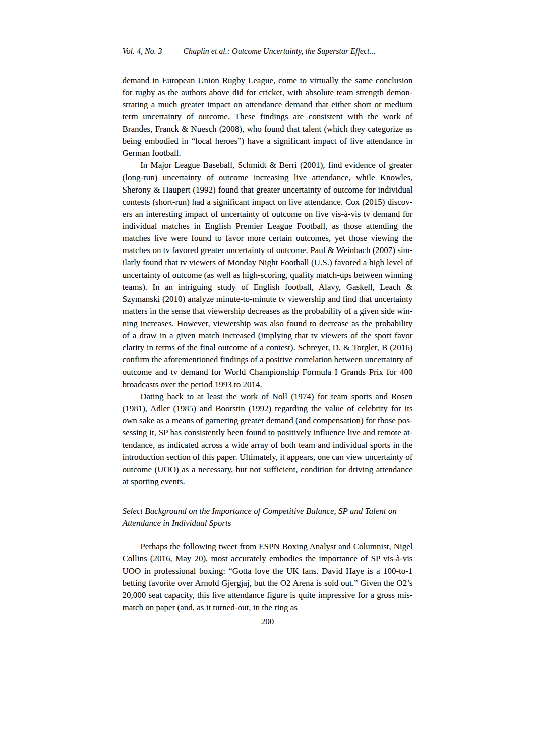Vol. 4, No. 3 Chaplin et al.: Outcome Uncertainty, the Superstar Effect...
demand in European Union Rugby League, come to virtually the same conclusion for rugby as the authors above did for cricket, with absolute team strength demonstrating a much greater impact on attendance demand that either short or medium term uncertainty of outcome. These findings are consistent with the work of Brandes, Franck & Nuesch (2008), who found that talent (which they categorize as being embodied in “local heroes”) have a significant impact of live attendance in German football.
In Major League Baseball, Schmidt & Berri (2001), find evidence of greater (long-run) uncertainty of outcome increasing live attendance, while Knowles, Sherony & Haupert (1992) found that greater uncertainty of outcome for individual contests (short-run) had a significant impact on live attendance. Cox (2015) discovers an interesting impact of uncertainty of outcome on live vis-à-vis tv demand for individual matches in English Premier League Football, as those attending the matches live were found to favor more certain outcomes, yet those viewing the matches on tv favored greater uncertainty of outcome. Paul & Weinbach (2007) similarly found that tv viewers of Monday Night Football (U.S.) favored a high level of uncertainty of outcome (as well as high-scoring, quality match-ups between winning teams). In an intriguing study of English football, Alavy, Gaskell, Leach & Szymanski (2010) analyze minute-to-minute tv viewership and find that uncertainty matters in the sense that viewership decreases as the probability of a given side winning increases. However, viewership was also found to decrease as the probability of a draw in a given match increased (implying that tv viewers of the sport favor clarity in terms of the final outcome of a contest). Schreyer, D. & Torgler, B (2016) confirm the aforementioned findings of a positive correlation between uncertainty of outcome and tv demand for World Championship Formula I Grands Prix for 400 broadcasts over the period 1993 to 2014.
Dating back to at least the work of Noll (1974) for team sports and Rosen (1981), Adler (1985) and Boorstin (1992) regarding the value of celebrity for its own sake as a means of garnering greater demand (and compensation) for those possessing it, SP has consistently been found to positively influence live and remote attendance, as indicated across a wide array of both team and individual sports in the introduction section of this paper. Ultimately, it appears, one can view uncertainty of outcome (UOO) as a necessary, but not sufficient, condition for driving attendance at sporting events.
Select Background on the Importance of Competitive Balance, SP and Talent on Attendance in Individual Sports
Perhaps the following tweet from ESPN Boxing Analyst and Columnist, Nigel Collins (2016, May 20), most accurately embodies the importance of SP vis-à-vis UOO in professional boxing: “Gotta love the UK fans. David Haye is a 100-to-1 betting favorite over Arnold Gjergjaj, but the O2 Arena is sold out.” Given the O2’s 20,000 seat capacity, this live attendance figure is quite impressive for a gross mismatch on paper (and, as it turned-out, in the ring as
200